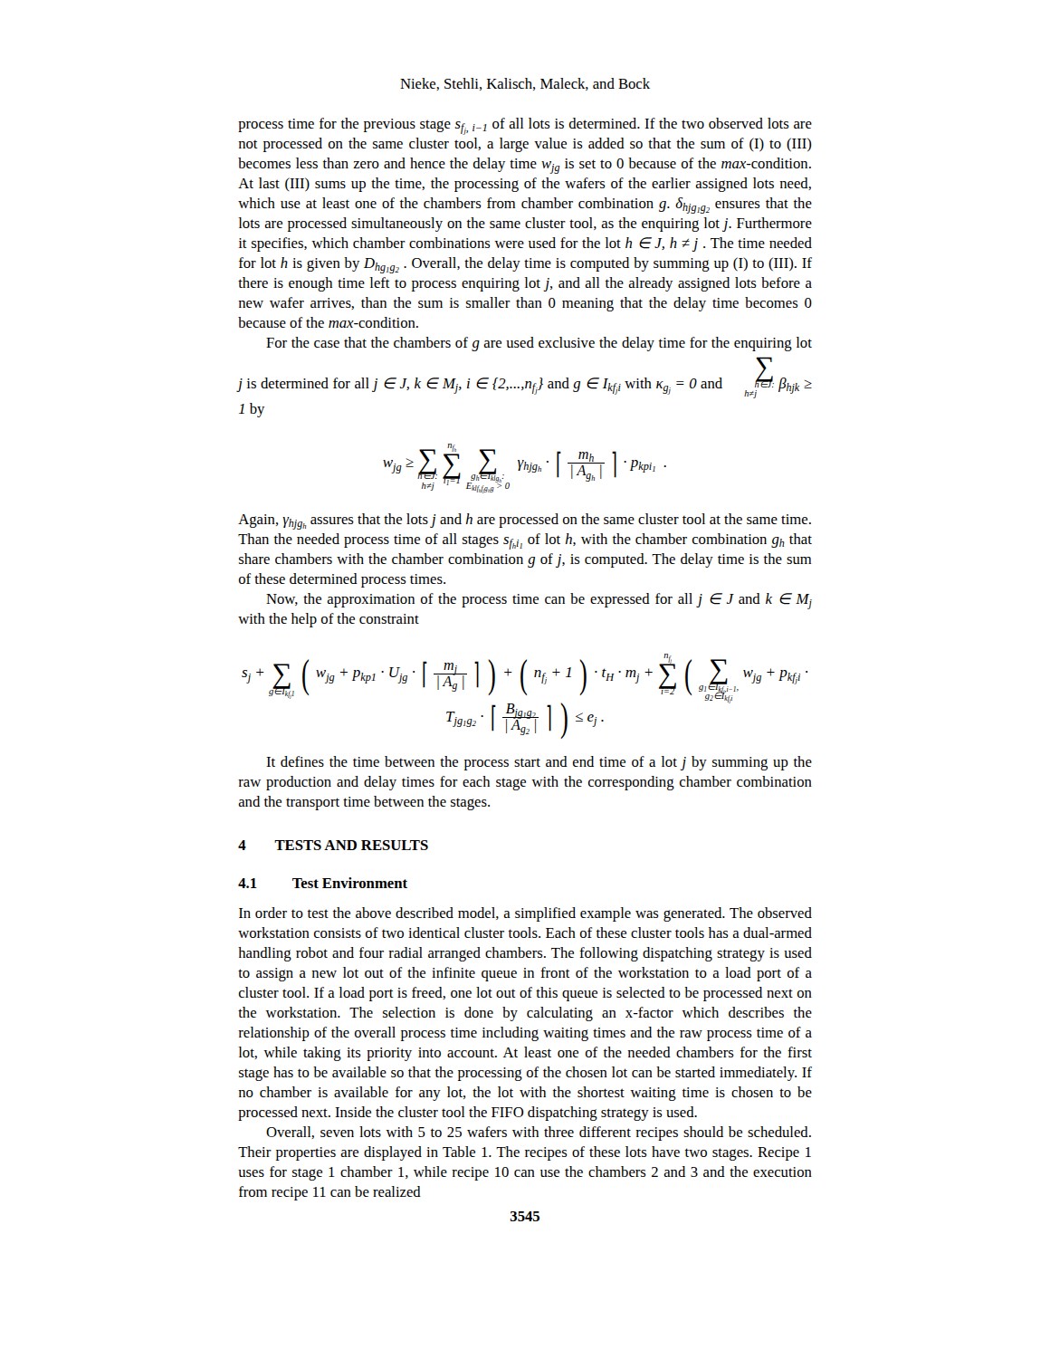Nieke, Stehli, Kalisch, Maleck, and Bock
process time for the previous stage sfj, i−1 of all lots is determined. If the two observed lots are not processed on the same cluster tool, a large value is added so that the sum of (I) to (III) becomes less than zero and hence the delay time wjg is set to 0 because of the max-condition. At last (III) sums up the time, the processing of the wafers of the earlier assigned lots need, which use at least one of the chambers from chamber combination g. δhjg1g2 ensures that the lots are processed simultaneously on the same cluster tool, as the enquiring lot j. Furthermore it specifies, which chamber combinations were used for the lot h ∈ J, h ≠ j . The time needed for lot h is given by Dhg1g2 . Overall, the delay time is computed by summing up (I) to (III). If there is enough time left to process enquiring lot j, and all the already assigned lots before a new wafer arrives, than the sum is smaller than 0 meaning that the delay time becomes 0 because of the max-condition.
For the case that the chambers of g are used exclusive the delay time for the enquiring lot j is determined for all j ∈ J, k ∈ Mj, i ∈ {2,...,nfj} and g ∈ Ikfji with κgj = 0 and ∑h∈J:
h≠j βhjk ≥ 1 by
wjg ≥ ∑h∈J:
h≠j nfh∑i1=1 ∑gh∈Iklgh:
Eklfhfjghg > 0 γhjgh · ⌈ mh| Agh | ⌉ · pkpi1 .
Again, γhjgh assures that the lots j and h are processed on the same cluster tool at the same time. Than the needed process time of all stages sfhi1 of lot h, with the chamber combination gh that share chambers with the chamber combination g of j, is computed. The delay time is the sum of these determined process times.
Now, the approximation of the process time can be expressed for all j ∈ J and k ∈ Mj with the help of the constraint
sj + ∑g∈Ikfj1 ( wjg + pkp1 · Ujg · ⌈ mj| Ag | ⌉ ) + ( nfj + 1 ) · tH · mj + nfj∑i=2 ( ∑g1∈Ikfj,i−1,
g2∈Ikfji wjg + pkfji · Tjg1g2 · ⌈ Bjg1g2| Ag2 | ⌉ ) ≤ ej .
It defines the time between the process start and end time of a lot j by summing up the raw production and delay times for each stage with the corresponding chamber combination and the transport time between the stages.
4 TESTS AND RESULTS
4.1 Test Environment
In order to test the above described model, a simplified example was generated. The observed workstation consists of two identical cluster tools. Each of these cluster tools has a dual-armed handling robot and four radial arranged chambers. The following dispatching strategy is used to assign a new lot out of the infinite queue in front of the workstation to a load port of a cluster tool. If a load port is freed, one lot out of this queue is selected to be processed next on the workstation. The selection is done by calculating an x-factor which describes the relationship of the overall process time including waiting times and the raw process time of a lot, while taking its priority into account. At least one of the needed chambers for the first stage has to be available so that the processing of the chosen lot can be started immediately. If no chamber is available for any lot, the lot with the shortest waiting time is chosen to be processed next. Inside the cluster tool the FIFO dispatching strategy is used.
Overall, seven lots with 5 to 25 wafers with three different recipes should be scheduled. Their properties are displayed in Table 1. The recipes of these lots have two stages. Recipe 1 uses for stage 1 chamber 1, while recipe 10 can use the chambers 2 and 3 and the execution from recipe 11 can be realized
3545